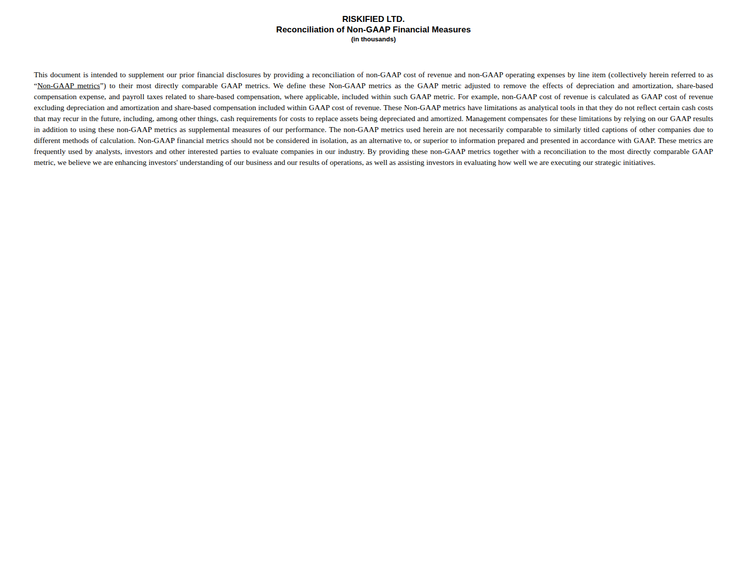RISKIFIED LTD.
Reconciliation of Non-GAAP Financial Measures
(in thousands)
This document is intended to supplement our prior financial disclosures by providing a reconciliation of non-GAAP cost of revenue and non-GAAP operating expenses by line item (collectively herein referred to as “Non-GAAP metrics”) to their most directly comparable GAAP metrics. We define these Non-GAAP metrics as the GAAP metric adjusted to remove the effects of depreciation and amortization, share-based compensation expense, and payroll taxes related to share-based compensation, where applicable, included within such GAAP metric. For example, non-GAAP cost of revenue is calculated as GAAP cost of revenue excluding depreciation and amortization and share-based compensation included within GAAP cost of revenue. These Non-GAAP metrics have limitations as analytical tools in that they do not reflect certain cash costs that may recur in the future, including, among other things, cash requirements for costs to replace assets being depreciated and amortized. Management compensates for these limitations by relying on our GAAP results in addition to using these non-GAAP metrics as supplemental measures of our performance. The non-GAAP metrics used herein are not necessarily comparable to similarly titled captions of other companies due to different methods of calculation. Non-GAAP financial metrics should not be considered in isolation, as an alternative to, or superior to information prepared and presented in accordance with GAAP. These metrics are frequently used by analysts, investors and other interested parties to evaluate companies in our industry. By providing these non-GAAP metrics together with a reconciliation to the most directly comparable GAAP metric, we believe we are enhancing investors' understanding of our business and our results of operations, as well as assisting investors in evaluating how well we are executing our strategic initiatives.